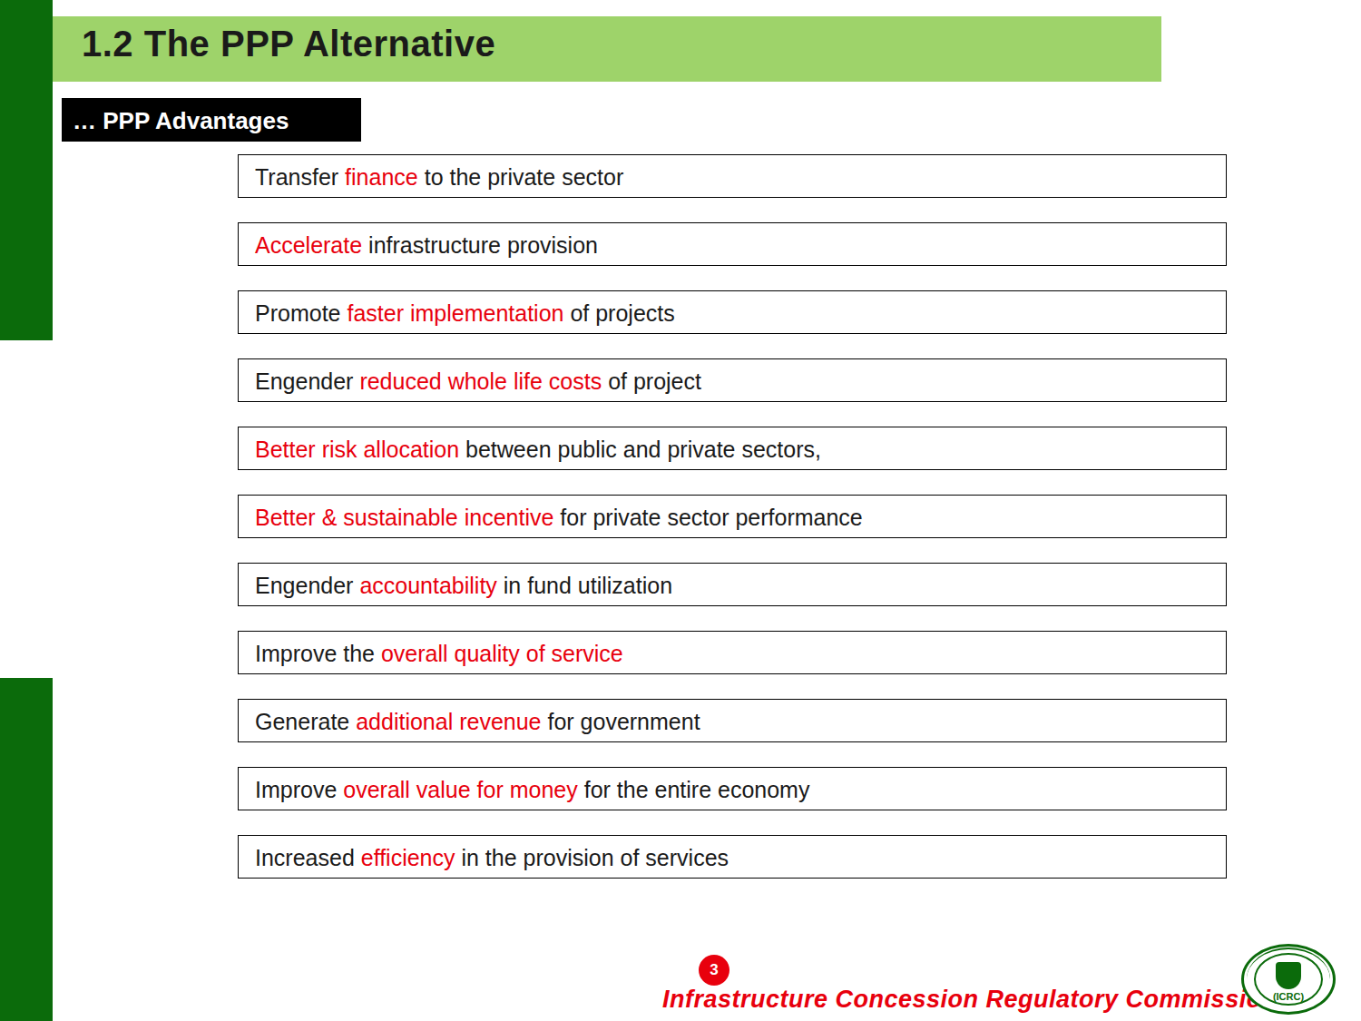1.2 The PPP Alternative
… PPP Advantages
Transfer finance to the private sector
Accelerate infrastructure provision
Promote faster implementation of projects
Engender reduced whole life costs of project
Better risk allocation between public and private sectors,
Better & sustainable incentive for private sector performance
Engender accountability in fund utilization
Improve the overall quality of service
Generate additional revenue for government
Improve overall value for money for the entire economy
Increased efficiency in the provision of services
3
Infrastructure Concession Regulatory Commission
(ICRC)